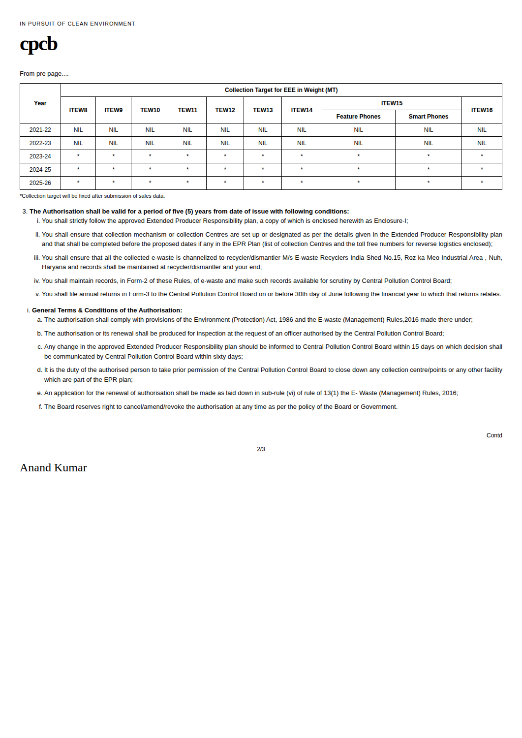IN PURSUIT OF CLEAN ENVIRONMENT
cpcb
From pre page....
| Year | Collection Target for EEE in Weight (MT) |
| --- | --- |
| ITEW8 | ITEW9 | TEW10 | TEW11 | TEW12 | TEW13 | ITEW14 | ITEW15 | ITEW16 |
| Feature Phones | Smart Phones |
| 2021-22 | NIL | NIL | NIL | NIL | NIL | NIL | NIL | NIL | NIL | NIL |
| 2022-23 | NIL | NIL | NIL | NIL | NIL | NIL | NIL | NIL | NIL | NIL |
| 2023-24 | * | * | * | * | * | * | * | * | * | * |
| 2024-25 | * | * | * | * | * | * | * | * | * | * |
| 2025-26 | * | * | * | * | * | * | * | * | * | * |
*Collection target will be fixed after submission of sales data.
The Authorisation shall be valid for a period of five (5) years from date of issue with following conditions:
You shall strictly follow the approved Extended Producer Responsibility plan, a copy of which is enclosed herewith as Enclosure-I;
You shall ensure that collection mechanism or collection Centres are set up or designated as per the details given in the Extended Producer Responsibility plan and that shall be completed before the proposed dates if any in the EPR Plan (list of collection Centres and the toll free numbers for reverse logistics enclosed);
You shall ensure that all the collected e-waste is channelized to recycler/dismantler M/s E-waste Recyclers India Shed No.15, Roz ka Meo Industrial Area , Nuh, Haryana and records shall be maintained at recycler/dismantler and your end;
You shall maintain records, in Form-2 of these Rules, of e-waste and make such records available for scrutiny by Central Pollution Control Board;
You shall file annual returns in Form-3 to the Central Pollution Control Board on or before 30th day of June following the financial year to which that returns relates.
General Terms & Conditions of the Authorisation:
The authorisation shall comply with provisions of the Environment (Protection) Act, 1986 and the E-waste (Management) Rules,2016 made there under;
The authorisation or its renewal shall be produced for inspection at the request of an officer authorised by the Central Pollution Control Board;
Any change in the approved Extended Producer Responsibility plan should be informed to Central Pollution Control Board within 15 days on which decision shall be communicated by Central Pollution Control Board within sixty days;
It is the duty of the authorised person to take prior permission of the Central Pollution Control Board to close down any collection centre/points or any other facility which are part of the EPR plan;
An application for the renewal of authorisation shall be made as laid down in sub-rule (vi) of rule of 13(1) the E- Waste (Management) Rules, 2016;
The Board reserves right to cancel/amend/revoke the authorisation at any time as per the policy of the Board or Government.
Contd
2/3
Anand Kumar